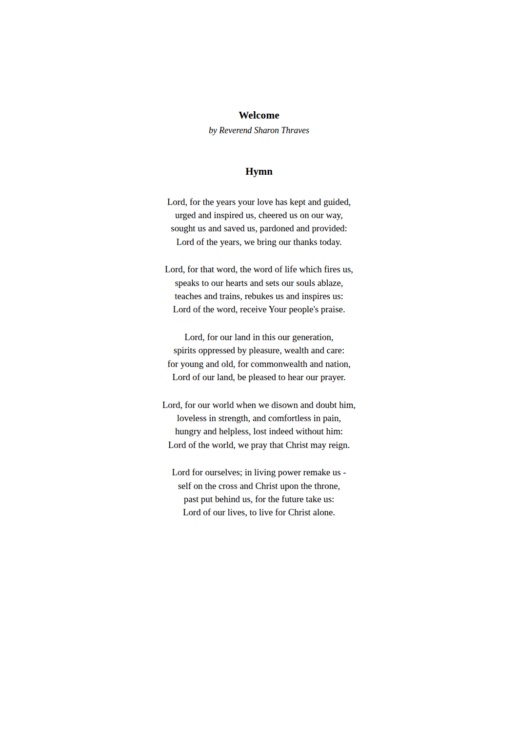Welcome
by Reverend Sharon Thraves
Hymn
Lord, for the years your love has kept and guided,
urged and inspired us, cheered us on our way,
sought us and saved us, pardoned and provided:
Lord of the years, we bring our thanks today.
Lord, for that word, the word of life which fires us,
speaks to our hearts and sets our souls ablaze,
teaches and trains, rebukes us and inspires us:
Lord of the word, receive Your people's praise.
Lord, for our land in this our generation,
spirits oppressed by pleasure, wealth and care:
for young and old, for commonwealth and nation,
Lord of our land, be pleased to hear our prayer.
Lord, for our world when we disown and doubt him,
loveless in strength, and comfortless in pain,
hungry and helpless, lost indeed without him:
Lord of the world, we pray that Christ may reign.
Lord for ourselves; in living power remake us -
self on the cross and Christ upon the throne,
past put behind us, for the future take us:
Lord of our lives, to live for Christ alone.